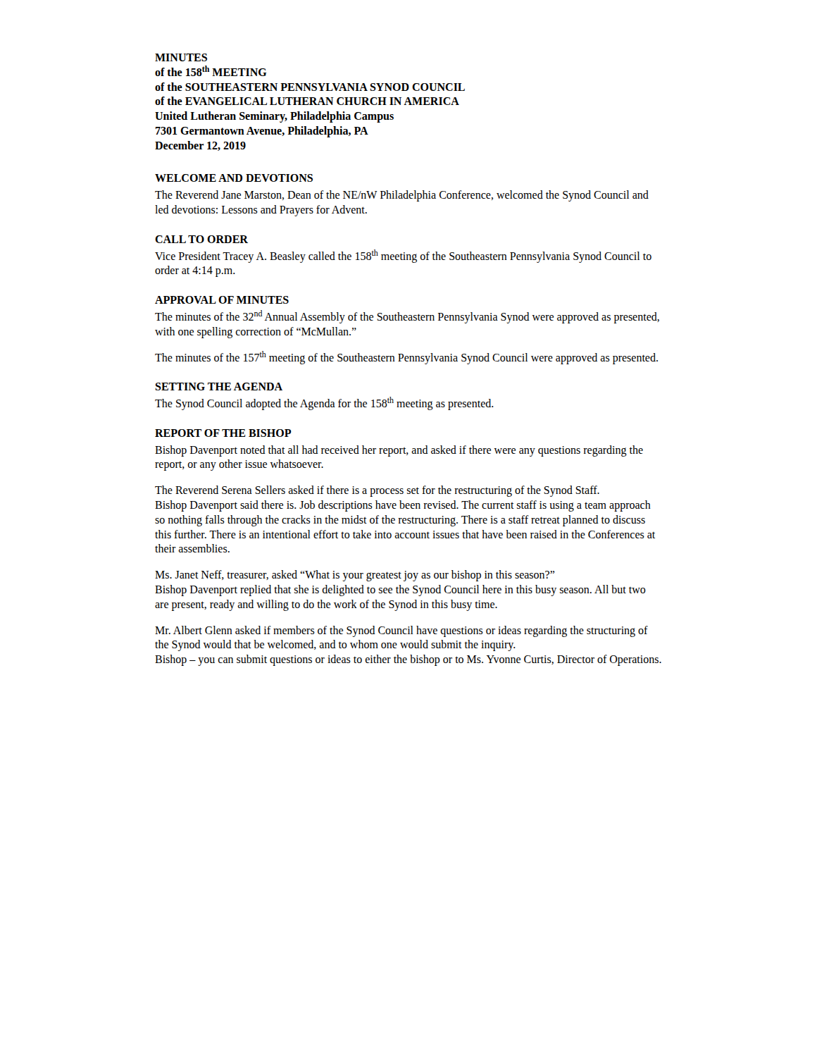MINUTES
of the 158th MEETING
of the SOUTHEASTERN PENNSYLVANIA SYNOD COUNCIL
of the EVANGELICAL LUTHERAN CHURCH IN AMERICA
United Lutheran Seminary, Philadelphia Campus
7301 Germantown Avenue, Philadelphia, PA
December 12, 2019
Welcome and Devotions
The Reverend Jane Marston, Dean of the NE/nW Philadelphia Conference, welcomed the Synod Council and led devotions: Lessons and Prayers for Advent.
Call to Order
Vice President Tracey A. Beasley called the 158th meeting of the Southeastern Pennsylvania Synod Council to order at 4:14 p.m.
Approval of Minutes
The minutes of the 32nd Annual Assembly of the Southeastern Pennsylvania Synod were approved as presented, with one spelling correction of “McMullan.”
The minutes of the 157th meeting of the Southeastern Pennsylvania Synod Council were approved as presented.
Setting the Agenda
The Synod Council adopted the Agenda for the 158th meeting as presented.
Report of the Bishop
Bishop Davenport noted that all had received her report, and asked if there were any questions regarding the report, or any other issue whatsoever.
The Reverend Serena Sellers asked if there is a process set for the restructuring of the Synod Staff.
Bishop Davenport said there is. Job descriptions have been revised. The current staff is using a team approach so nothing falls through the cracks in the midst of the restructuring. There is a staff retreat planned to discuss this further. There is an intentional effort to take into account issues that have been raised in the Conferences at their assemblies.
Ms. Janet Neff, treasurer, asked “What is your greatest joy as our bishop in this season?”
Bishop Davenport replied that she is delighted to see the Synod Council here in this busy season. All but two are present, ready and willing to do the work of the Synod in this busy time.
Mr. Albert Glenn asked if members of the Synod Council have questions or ideas regarding the structuring of the Synod would that be welcomed, and to whom one would submit the inquiry.
Bishop – you can submit questions or ideas to either the bishop or to Ms. Yvonne Curtis, Director of Operations.